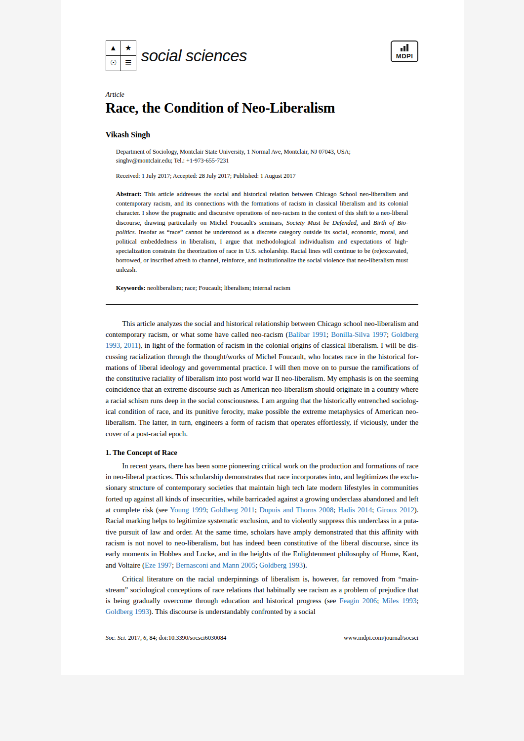▲
★
☉
☰
social sciences
MDPI
Article
Race, the Condition of Neo-Liberalism
Vikash Singh
Department of Sociology, Montclair State University, 1 Normal Ave, Montclair, NJ 07043, USA;
singhv@montclair.edu; Tel.: +1-973-655-7231
Received: 1 July 2017; Accepted: 28 July 2017; Published: 1 August 2017
Abstract: This article addresses the social and historical relation between Chicago School neo-liberalism and contemporary racism, and its connections with the formations of racism in classical liberalism and its colonial character. I show the pragmatic and discursive operations of neo-racism in the context of this shift to a neo-liberal discourse, drawing particularly on Michel Foucault's seminars, Society Must be Defended, and Birth of Bio-politics. Insofar as “race” cannot be understood as a discrete category outside its social, economic, moral, and political embeddedness in liberalism, I argue that methodological individualism and expectations of high-specialization constrain the theorization of race in U.S. scholarship. Racial lines will continue to be (re)excavated, borrowed, or inscribed afresh to channel, reinforce, and institutionalize the social violence that neo-liberalism must unleash.
Keywords: neoliberalism; race; Foucault; liberalism; internal racism
This article analyzes the social and historical relationship between Chicago school neo-liberalism and contemporary racism, or what some have called neo-racism (Balibar 1991; Bonilla-Silva 1997; Goldberg 1993, 2011), in light of the formation of racism in the colonial origins of classical liberalism. I will be discussing racialization through the thought/works of Michel Foucault, who locates race in the historical formations of liberal ideology and governmental practice. I will then move on to pursue the ramifications of the constitutive raciality of liberalism into post world war II neo-liberalism. My emphasis is on the seeming coincidence that an extreme discourse such as American neo-liberalism should originate in a country where a racial schism runs deep in the social consciousness. I am arguing that the historically entrenched sociological condition of race, and its punitive ferocity, make possible the extreme metaphysics of American neo-liberalism. The latter, in turn, engineers a form of racism that operates effortlessly, if viciously, under the cover of a post-racial epoch.
1. The Concept of Race
In recent years, there has been some pioneering critical work on the production and formations of race in neo-liberal practices. This scholarship demonstrates that race incorporates into, and legitimizes the exclusionary structure of contemporary societies that maintain high tech late modern lifestyles in communities forted up against all kinds of insecurities, while barricaded against a growing underclass abandoned and left at complete risk (see Young 1999; Goldberg 2011; Dupuis and Thorns 2008; Hadis 2014; Giroux 2012). Racial marking helps to legitimize systematic exclusion, and to violently suppress this underclass in a putative pursuit of law and order. At the same time, scholars have amply demonstrated that this affinity with racism is not novel to neo-liberalism, but has indeed been constitutive of the liberal discourse, since its early moments in Hobbes and Locke, and in the heights of the Enlightenment philosophy of Hume, Kant, and Voltaire (Eze 1997; Bernasconi and Mann 2005; Goldberg 1993).
Critical literature on the racial underpinnings of liberalism is, however, far removed from “mainstream” sociological conceptions of race relations that habitually see racism as a problem of prejudice that is being gradually overcome through education and historical progress (see Feagin 2006; Miles 1993; Goldberg 1993). This discourse is understandably confronted by a social
Soc. Sci. 2017, 6, 84; doi:10.3390/socsci6030084
www.mdpi.com/journal/socsci